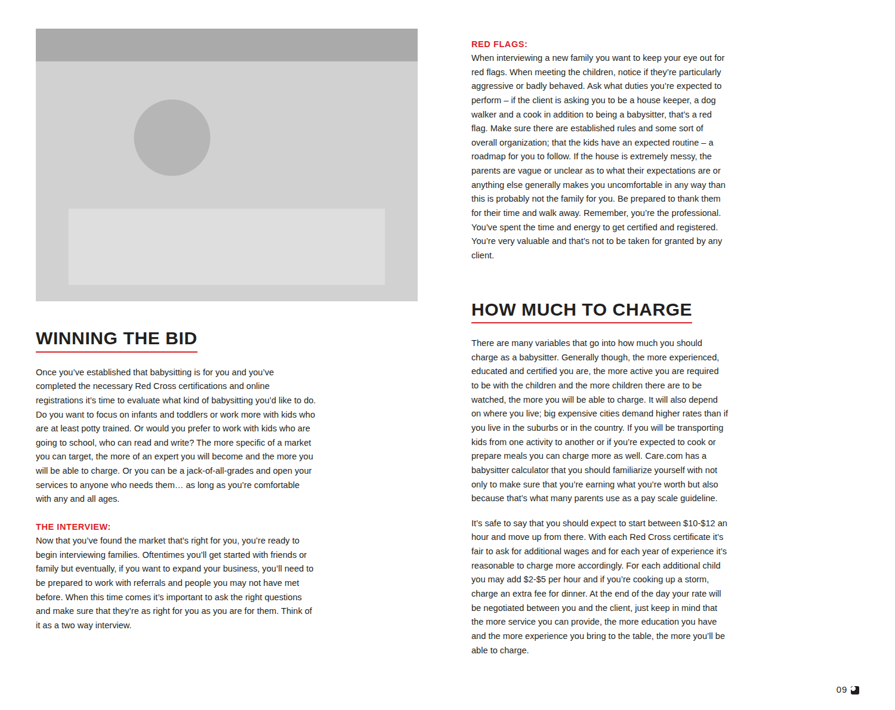Winning the Bid
Once you’ve established that babysitting is for you and you’ve completed the necessary Red Cross certifications and online registrations it’s time to evaluate what kind of babysitting you’d like to do. Do you want to focus on infants and toddlers or work more with kids who are at least potty trained. Or would you prefer to work with kids who are going to school, who can read and write? The more specific of a market you can target, the more of an expert you will become and the more you will be able to charge. Or you can be a jack-of-all-grades and open your services to anyone who needs them… as long as you’re comfortable with any and all ages.
The Interview:
Now that you’ve found the market that’s right for you, you’re ready to begin interviewing families. Oftentimes you’ll get started with friends or family but eventually, if you want to expand your business, you’ll need to be prepared to work with referrals and people you may not have met before. When this time comes it’s important to ask the right questions and make sure that they’re as right for you as you are for them. Think of it as a two way interview.
Red Flags:
When interviewing a new family you want to keep your eye out for red flags. When meeting the children, notice if they’re particularly aggressive or badly behaved. Ask what duties you’re expected to perform – if the client is asking you to be a house keeper, a dog walker and a cook in addition to being a babysitter, that’s a red flag. Make sure there are established rules and some sort of overall organization; that the kids have an expected routine – a roadmap for you to follow. If the house is extremely messy, the parents are vague or unclear as to what their expectations are or anything else generally makes you uncomfortable in any way than this is probably not the family for you. Be prepared to thank them for their time and walk away. Remember, you’re the professional. You’ve spent the time and energy to get certified and registered. You’re very valuable and that’s not to be taken for granted by any client.
How Much to Charge
There are many variables that go into how much you should charge as a babysitter. Generally though, the more experienced, educated and certified you are, the more active you are required to be with the children and the more children there are to be watched, the more you will be able to charge. It will also depend on where you live; big expensive cities demand higher rates than if you live in the suburbs or in the country. If you will be transporting kids from one activity to another or if you’re expected to cook or prepare meals you can charge more as well. Care.com has a babysitter calculator that you should familiarize yourself with not only to make sure that you’re earning what you’re worth but also because that’s what many parents use as a pay scale guideline.
It’s safe to say that you should expect to start between $10-$12 an hour and move up from there. With each Red Cross certificate it’s fair to ask for additional wages and for each year of experience it’s reasonable to charge more accordingly. For each additional child you may add $2-$5 per hour and if you’re cooking up a storm, charge an extra fee for dinner. At the end of the day your rate will be negotiated between you and the client, just keep in mind that the more service you can provide, the more education you have and the more experience you bring to the table, the more you’ll be able to charge.
09